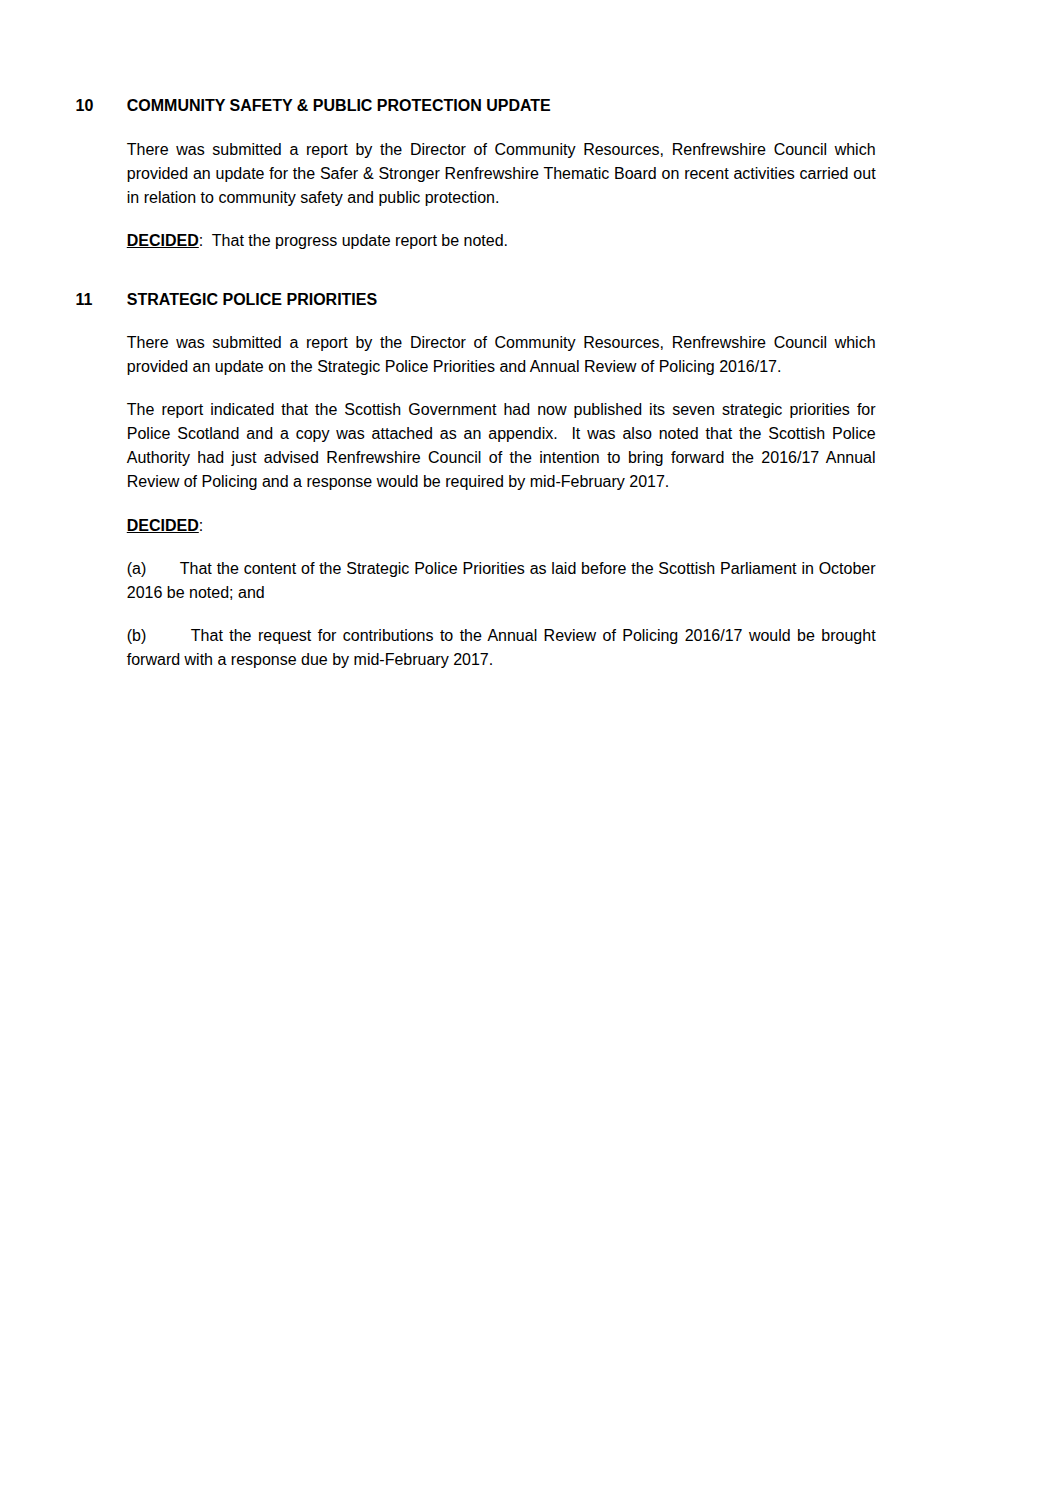10 Community Safety & Public Protection Update
There was submitted a report by the Director of Community Resources, Renfrewshire Council which provided an update for the Safer & Stronger Renfrewshire Thematic Board on recent activities carried out in relation to community safety and public protection.
DECIDED: That the progress update report be noted.
11 Strategic Police Priorities
There was submitted a report by the Director of Community Resources, Renfrewshire Council which provided an update on the Strategic Police Priorities and Annual Review of Policing 2016/17.
The report indicated that the Scottish Government had now published its seven strategic priorities for Police Scotland and a copy was attached as an appendix. It was also noted that the Scottish Police Authority had just advised Renfrewshire Council of the intention to bring forward the 2016/17 Annual Review of Policing and a response would be required by mid-February 2017.
DECIDED:
(a) That the content of the Strategic Police Priorities as laid before the Scottish Parliament in October 2016 be noted; and
(b) That the request for contributions to the Annual Review of Policing 2016/17 would be brought forward with a response due by mid-February 2017.